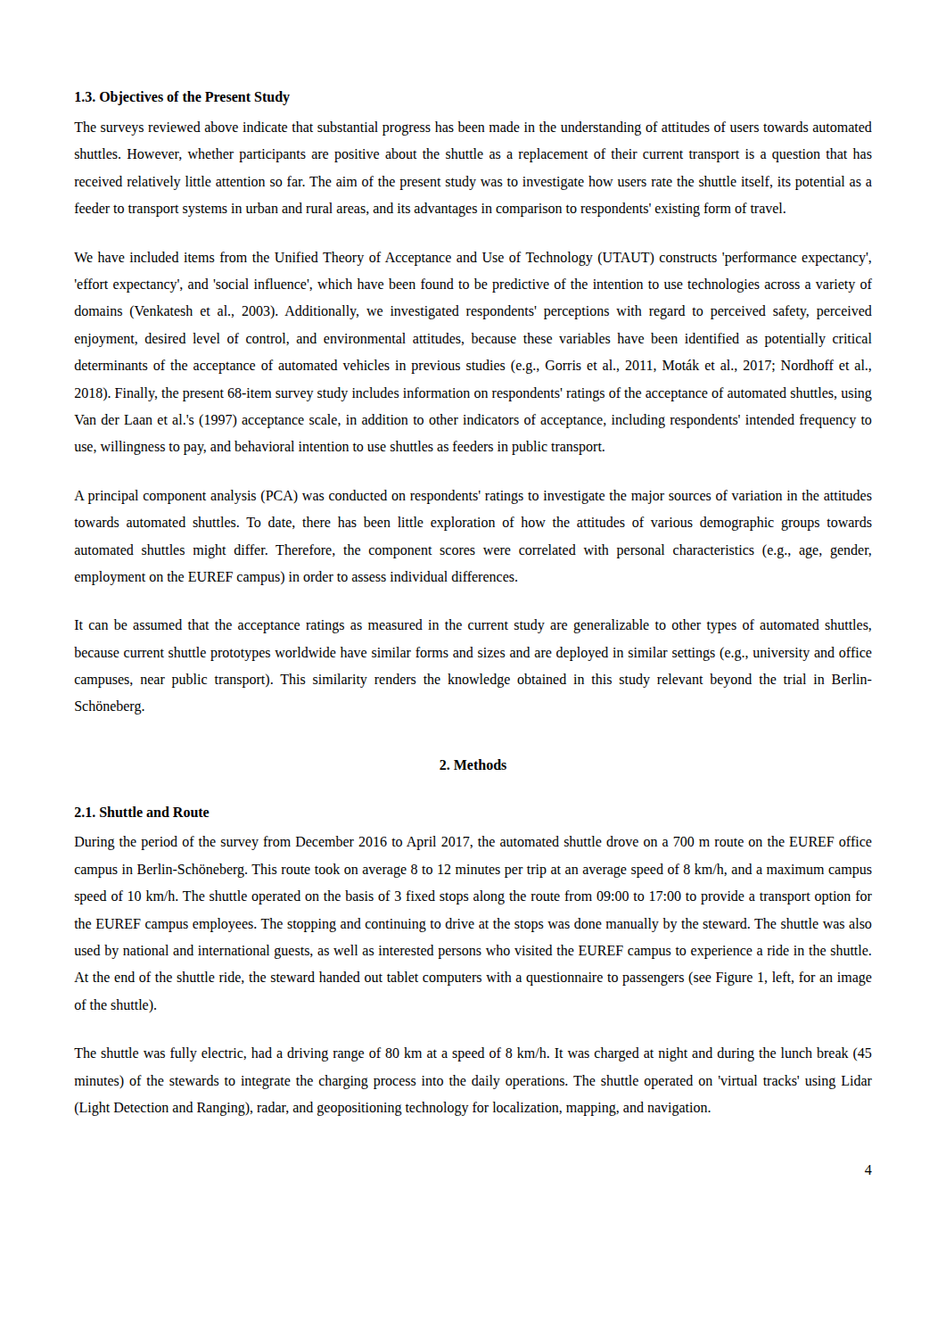1.3. Objectives of the Present Study
The surveys reviewed above indicate that substantial progress has been made in the understanding of attitudes of users towards automated shuttles. However, whether participants are positive about the shuttle as a replacement of their current transport is a question that has received relatively little attention so far. The aim of the present study was to investigate how users rate the shuttle itself, its potential as a feeder to transport systems in urban and rural areas, and its advantages in comparison to respondents' existing form of travel.
We have included items from the Unified Theory of Acceptance and Use of Technology (UTAUT) constructs 'performance expectancy', 'effort expectancy', and 'social influence', which have been found to be predictive of the intention to use technologies across a variety of domains (Venkatesh et al., 2003). Additionally, we investigated respondents' perceptions with regard to perceived safety, perceived enjoyment, desired level of control, and environmental attitudes, because these variables have been identified as potentially critical determinants of the acceptance of automated vehicles in previous studies (e.g., Gorris et al., 2011, Moták et al., 2017; Nordhoff et al., 2018). Finally, the present 68-item survey study includes information on respondents' ratings of the acceptance of automated shuttles, using Van der Laan et al.'s (1997) acceptance scale, in addition to other indicators of acceptance, including respondents' intended frequency to use, willingness to pay, and behavioral intention to use shuttles as feeders in public transport.
A principal component analysis (PCA) was conducted on respondents' ratings to investigate the major sources of variation in the attitudes towards automated shuttles. To date, there has been little exploration of how the attitudes of various demographic groups towards automated shuttles might differ. Therefore, the component scores were correlated with personal characteristics (e.g., age, gender, employment on the EUREF campus) in order to assess individual differences.
It can be assumed that the acceptance ratings as measured in the current study are generalizable to other types of automated shuttles, because current shuttle prototypes worldwide have similar forms and sizes and are deployed in similar settings (e.g., university and office campuses, near public transport). This similarity renders the knowledge obtained in this study relevant beyond the trial in Berlin-Schöneberg.
2. Methods
2.1. Shuttle and Route
During the period of the survey from December 2016 to April 2017, the automated shuttle drove on a 700 m route on the EUREF office campus in Berlin-Schöneberg. This route took on average 8 to 12 minutes per trip at an average speed of 8 km/h, and a maximum campus speed of 10 km/h. The shuttle operated on the basis of 3 fixed stops along the route from 09:00 to 17:00 to provide a transport option for the EUREF campus employees. The stopping and continuing to drive at the stops was done manually by the steward. The shuttle was also used by national and international guests, as well as interested persons who visited the EUREF campus to experience a ride in the shuttle. At the end of the shuttle ride, the steward handed out tablet computers with a questionnaire to passengers (see Figure 1, left, for an image of the shuttle).
The shuttle was fully electric, had a driving range of 80 km at a speed of 8 km/h. It was charged at night and during the lunch break (45 minutes) of the stewards to integrate the charging process into the daily operations. The shuttle operated on 'virtual tracks' using Lidar (Light Detection and Ranging), radar, and geopositioning technology for localization, mapping, and navigation.
4